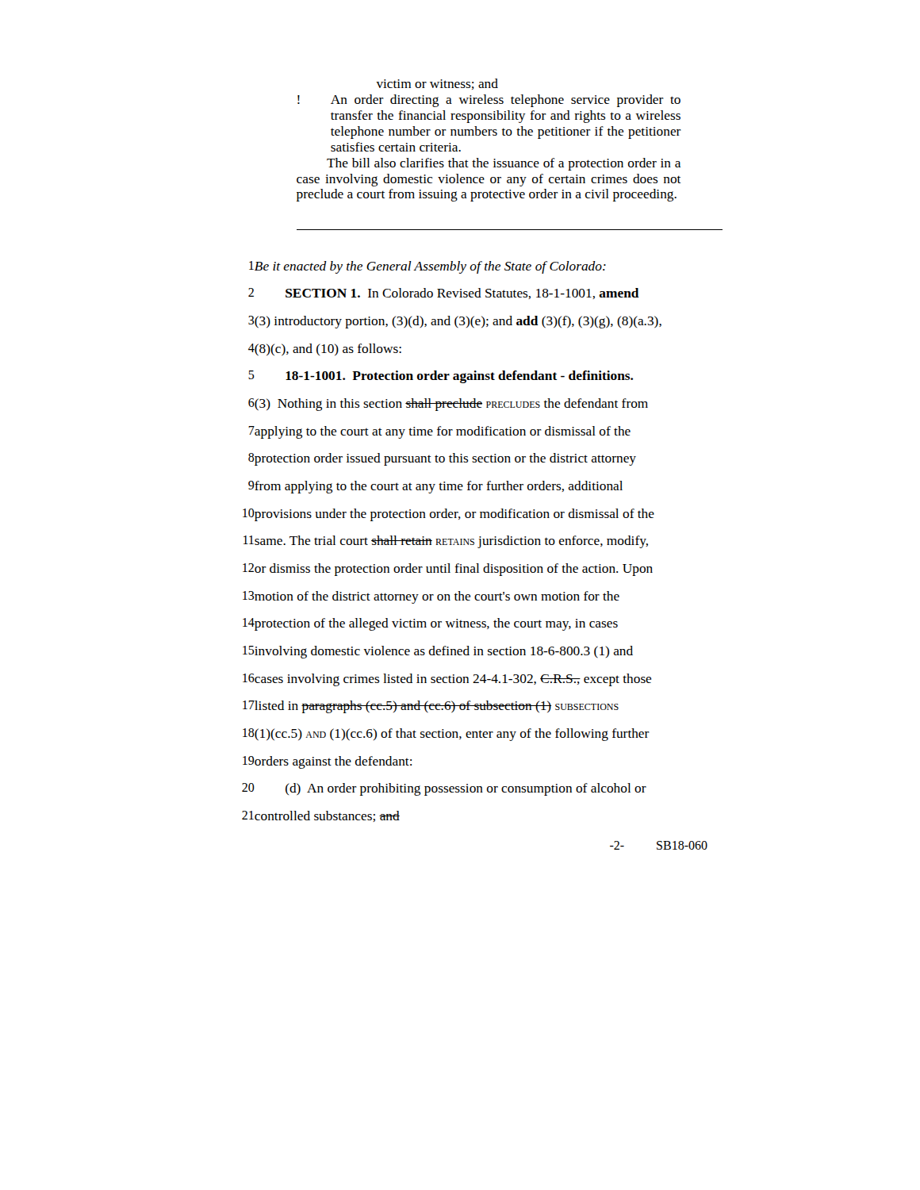victim or witness; and
!
An order directing a wireless telephone service provider to transfer the financial responsibility for and rights to a wireless telephone number or numbers to the petitioner if the petitioner satisfies certain criteria.
The bill also clarifies that the issuance of a protection order in a case involving domestic violence or any of certain crimes does not preclude a court from issuing a protective order in a civil proceeding.
| 1 | Be it enacted by the General Assembly of the State of Colorado: |
| 2 | SECTION 1. In Colorado Revised Statutes, 18-1-1001, amend |
| 3 | (3) introductory portion, (3)(d), and (3)(e); and add (3)(f), (3)(g), (8)(a.3), |
| 4 | (8)(c), and (10) as follows: |
| 5 | 18-1-1001. Protection order against defendant - definitions. |
| 6 | (3) Nothing in this section shall preclude precludes the defendant from |
| 7 | applying to the court at any time for modification or dismissal of the |
| 8 | protection order issued pursuant to this section or the district attorney |
| 9 | from applying to the court at any time for further orders, additional |
| 10 | provisions under the protection order, or modification or dismissal of the |
| 11 | same. The trial court shall retain retains jurisdiction to enforce, modify, |
| 12 | or dismiss the protection order until final disposition of the action. Upon |
| 13 | motion of the district attorney or on the court's own motion for the |
| 14 | protection of the alleged victim or witness, the court may, in cases |
| 15 | involving domestic violence as defined in section 18-6-800.3 (1) and |
| 16 | cases involving crimes listed in section 24-4.1-302, C.R.S., except those |
| 17 | listed in paragraphs (cc.5) and (cc.6) of subsection (1) subsections |
| 18 | (1)(cc.5) and (1)(cc.6) of that section, enter any of the following further |
| 19 | orders against the defendant: |
| 20 | (d) An order prohibiting possession or consumption of alcohol or |
| 21 | controlled substances; and |
-2- SB18-060